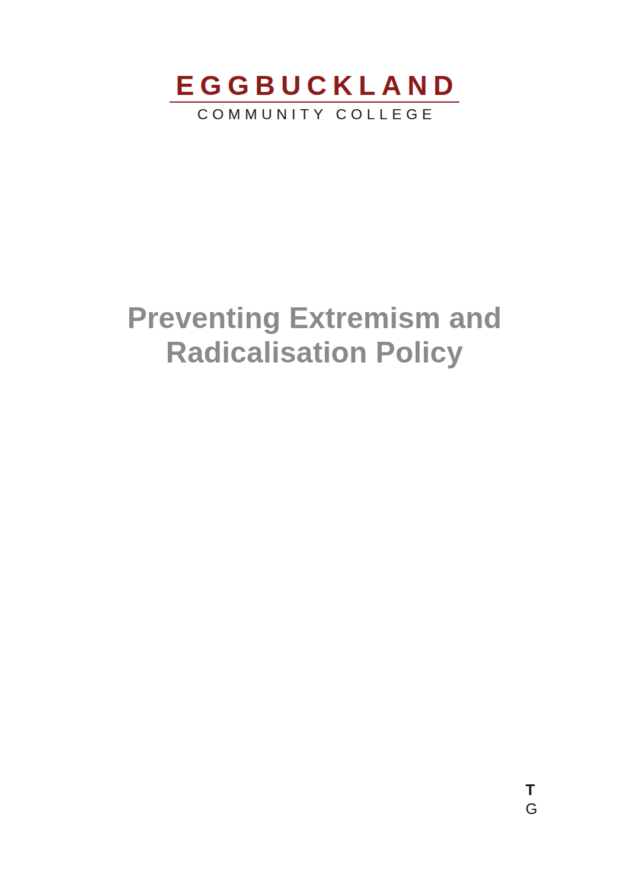EGGBUCKLAND
COMMUNITY COLLEGE
Preventing Extremism and Radicalisation Policy
T
G